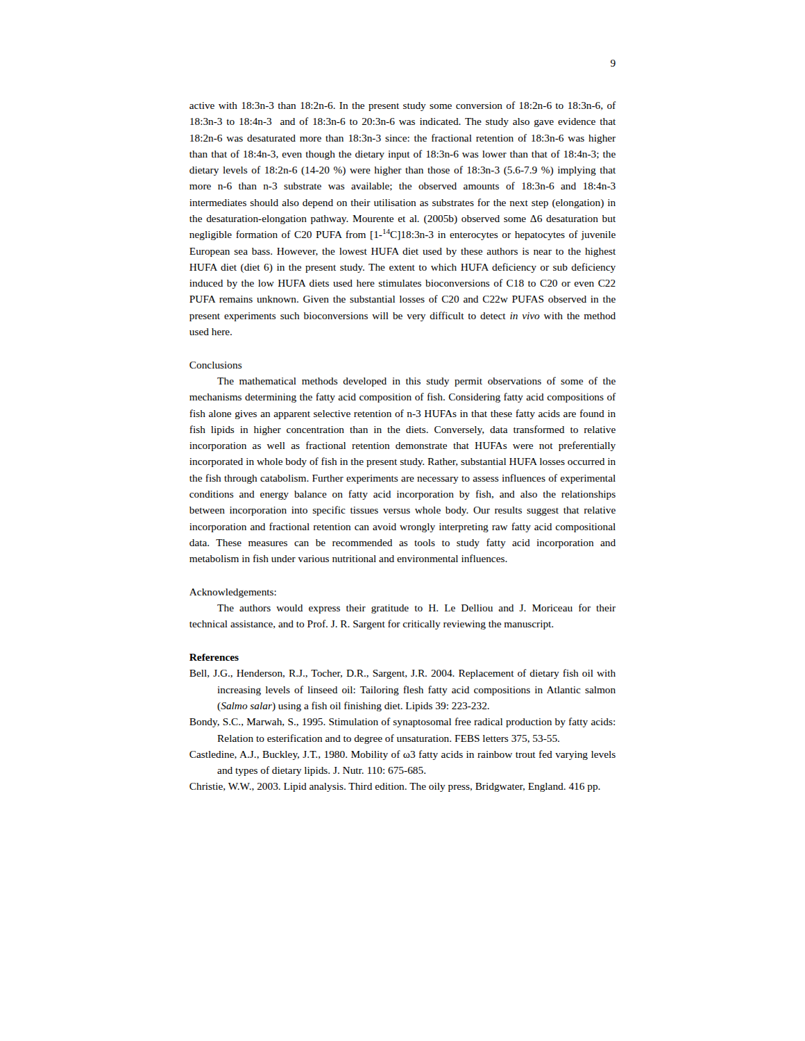9
active with 18:3n-3 than 18:2n-6. In the present study some conversion of 18:2n-6 to 18:3n-6, of 18:3n-3 to 18:4n-3 and of 18:3n-6 to 20:3n-6 was indicated. The study also gave evidence that 18:2n-6 was desaturated more than 18:3n-3 since: the fractional retention of 18:3n-6 was higher than that of 18:4n-3, even though the dietary input of 18:3n-6 was lower than that of 18:4n-3; the dietary levels of 18:2n-6 (14-20 %) were higher than those of 18:3n-3 (5.6-7.9 %) implying that more n-6 than n-3 substrate was available; the observed amounts of 18:3n-6 and 18:4n-3 intermediates should also depend on their utilisation as substrates for the next step (elongation) in the desaturation-elongation pathway. Mourente et al. (2005b) observed some Δ6 desaturation but negligible formation of C20 PUFA from [1-14C]18:3n-3 in enterocytes or hepatocytes of juvenile European sea bass. However, the lowest HUFA diet used by these authors is near to the highest HUFA diet (diet 6) in the present study. The extent to which HUFA deficiency or sub deficiency induced by the low HUFA diets used here stimulates bioconversions of C18 to C20 or even C22 PUFA remains unknown. Given the substantial losses of C20 and C22w PUFAS observed in the present experiments such bioconversions will be very difficult to detect in vivo with the method used here.
Conclusions
The mathematical methods developed in this study permit observations of some of the mechanisms determining the fatty acid composition of fish. Considering fatty acid compositions of fish alone gives an apparent selective retention of n-3 HUFAs in that these fatty acids are found in fish lipids in higher concentration than in the diets. Conversely, data transformed to relative incorporation as well as fractional retention demonstrate that HUFAs were not preferentially incorporated in whole body of fish in the present study. Rather, substantial HUFA losses occurred in the fish through catabolism. Further experiments are necessary to assess influences of experimental conditions and energy balance on fatty acid incorporation by fish, and also the relationships between incorporation into specific tissues versus whole body. Our results suggest that relative incorporation and fractional retention can avoid wrongly interpreting raw fatty acid compositional data. These measures can be recommended as tools to study fatty acid incorporation and metabolism in fish under various nutritional and environmental influences.
Acknowledgements:
The authors would express their gratitude to H. Le Delliou and J. Moriceau for their technical assistance, and to Prof. J. R. Sargent for critically reviewing the manuscript.
References
Bell, J.G., Henderson, R.J., Tocher, D.R., Sargent, J.R. 2004. Replacement of dietary fish oil with increasing levels of linseed oil: Tailoring flesh fatty acid compositions in Atlantic salmon (Salmo salar) using a fish oil finishing diet. Lipids 39: 223-232.
Bondy, S.C., Marwah, S., 1995. Stimulation of synaptosomal free radical production by fatty acids: Relation to esterification and to degree of unsaturation. FEBS letters 375, 53-55.
Castledine, A.J., Buckley, J.T., 1980. Mobility of ω3 fatty acids in rainbow trout fed varying levels and types of dietary lipids. J. Nutr. 110: 675-685.
Christie, W.W., 2003. Lipid analysis. Third edition. The oily press, Bridgwater, England. 416 pp.